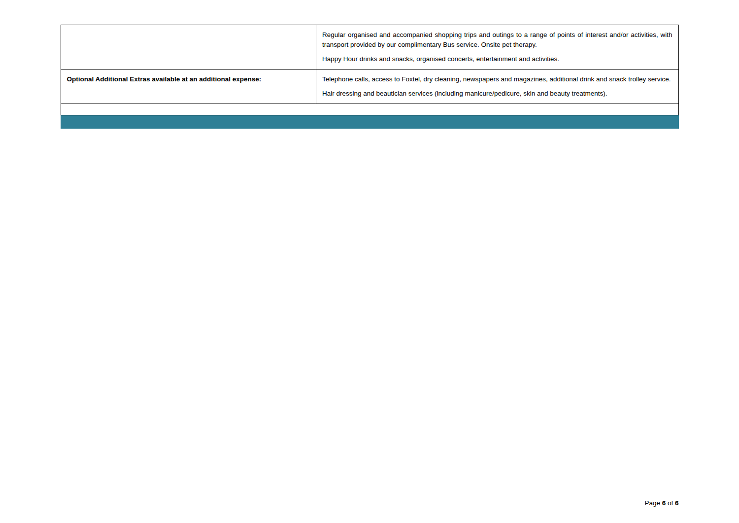| | Regular organised and accompanied shopping trips and outings to a range of points of interest and/or activities, with transport provided by our complimentary Bus service. Onsite pet therapy. Happy Hour drinks and snacks, organised concerts, entertainment and activities. |
| Optional Additional Extras available at an additional expense: | Telephone calls, access to Foxtel, dry cleaning, newspapers and magazines, additional drink and snack trolley service. Hair dressing and beautician services (including manicure/pedicure, skin and beauty treatments). |
Page 6 of 6